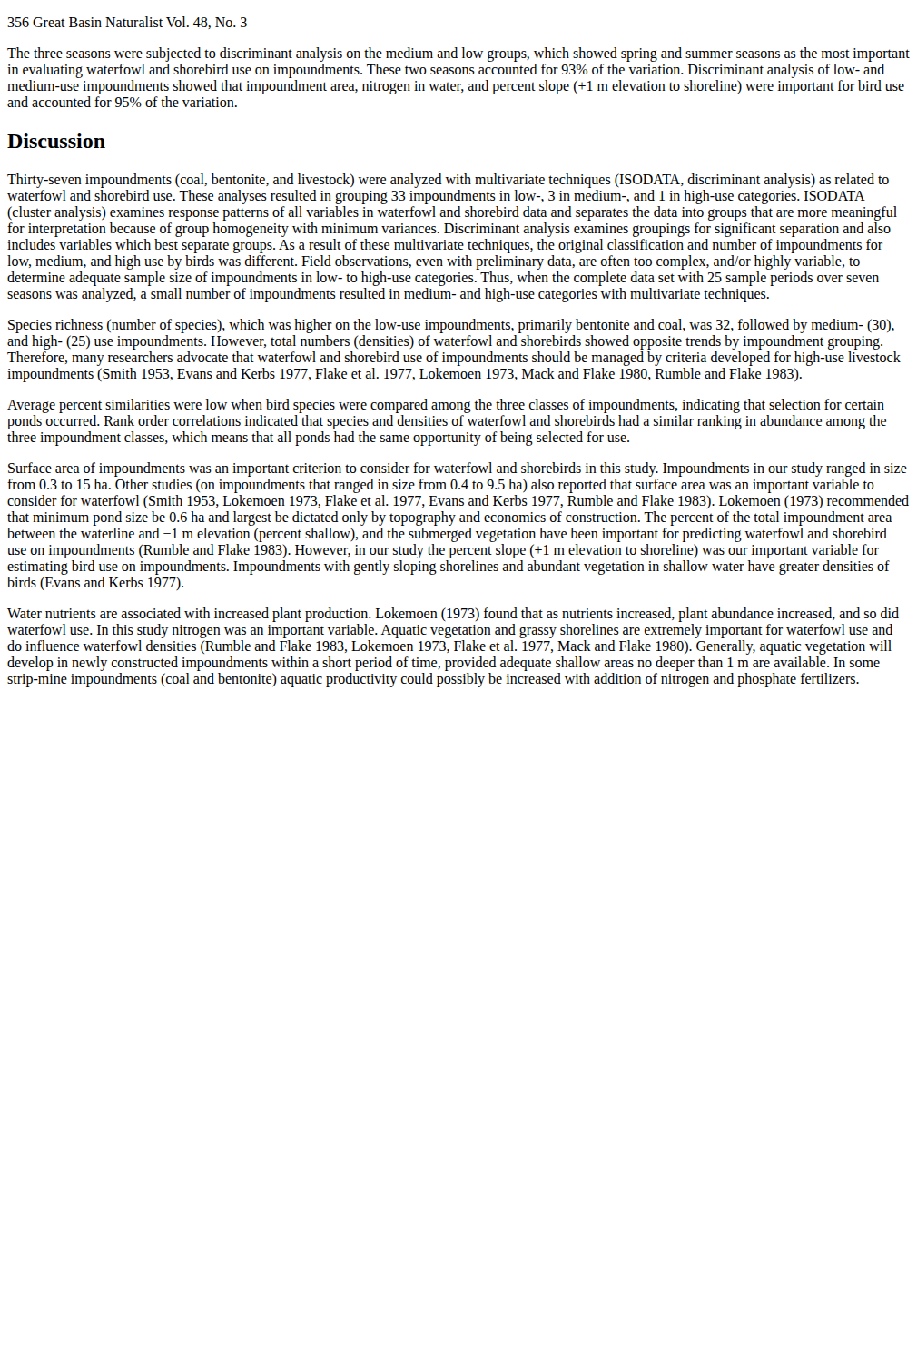356 Great Basin Naturalist Vol. 48, No. 3
The three seasons were subjected to discriminant analysis on the medium and low groups, which showed spring and summer seasons as the most important in evaluating waterfowl and shorebird use on impoundments. These two seasons accounted for 93% of the variation. Discriminant analysis of low- and medium-use impoundments showed that impoundment area, nitrogen in water, and percent slope (+1 m elevation to shoreline) were important for bird use and accounted for 95% of the variation.
Discussion
Thirty-seven impoundments (coal, bentonite, and livestock) were analyzed with multivariate techniques (ISODATA, discriminant analysis) as related to waterfowl and shorebird use. These analyses resulted in grouping 33 impoundments in low-, 3 in medium-, and 1 in high-use categories. ISODATA (cluster analysis) examines response patterns of all variables in waterfowl and shorebird data and separates the data into groups that are more meaningful for interpretation because of group homogeneity with minimum variances. Discriminant analysis examines groupings for significant separation and also includes variables which best separate groups. As a result of these multivariate techniques, the original classification and number of impoundments for low, medium, and high use by birds was different. Field observations, even with preliminary data, are often too complex, and/or highly variable, to determine adequate sample size of impoundments in low- to high-use categories. Thus, when the complete data set with 25 sample periods over seven seasons was analyzed, a small number of impoundments resulted in medium- and high-use categories with multivariate techniques.
Species richness (number of species), which was higher on the low-use impoundments, primarily bentonite and coal, was 32, followed by medium- (30), and high- (25) use impoundments. However, total numbers (densities) of waterfowl and shorebirds showed opposite trends by impoundment grouping. Therefore, many researchers advocate that waterfowl and shorebird use of impoundments should be managed by criteria developed for high-use livestock impoundments (Smith 1953, Evans and Kerbs 1977, Flake et al. 1977, Lokemoen 1973, Mack and Flake 1980, Rumble and Flake 1983).
Average percent similarities were low when bird species were compared among the three classes of impoundments, indicating that selection for certain ponds occurred. Rank order correlations indicated that species and densities of waterfowl and shorebirds had a similar ranking in abundance among the three impoundment classes, which means that all ponds had the same opportunity of being selected for use.
Surface area of impoundments was an important criterion to consider for waterfowl and shorebirds in this study. Impoundments in our study ranged in size from 0.3 to 15 ha. Other studies (on impoundments that ranged in size from 0.4 to 9.5 ha) also reported that surface area was an important variable to consider for waterfowl (Smith 1953, Lokemoen 1973, Flake et al. 1977, Evans and Kerbs 1977, Rumble and Flake 1983). Lokemoen (1973) recommended that minimum pond size be 0.6 ha and largest be dictated only by topography and economics of construction. The percent of the total impoundment area between the waterline and −1 m elevation (percent shallow), and the submerged vegetation have been important for predicting waterfowl and shorebird use on impoundments (Rumble and Flake 1983). However, in our study the percent slope (+1 m elevation to shoreline) was our important variable for estimating bird use on impoundments. Impoundments with gently sloping shorelines and abundant vegetation in shallow water have greater densities of birds (Evans and Kerbs 1977).
Water nutrients are associated with increased plant production. Lokemoen (1973) found that as nutrients increased, plant abundance increased, and so did waterfowl use. In this study nitrogen was an important variable. Aquatic vegetation and grassy shorelines are extremely important for waterfowl use and do influence waterfowl densities (Rumble and Flake 1983, Lokemoen 1973, Flake et al. 1977, Mack and Flake 1980). Generally, aquatic vegetation will develop in newly constructed impoundments within a short period of time, provided adequate shallow areas no deeper than 1 m are available. In some strip-mine impoundments (coal and bentonite) aquatic productivity could possibly be increased with addition of nitrogen and phosphate fertilizers.